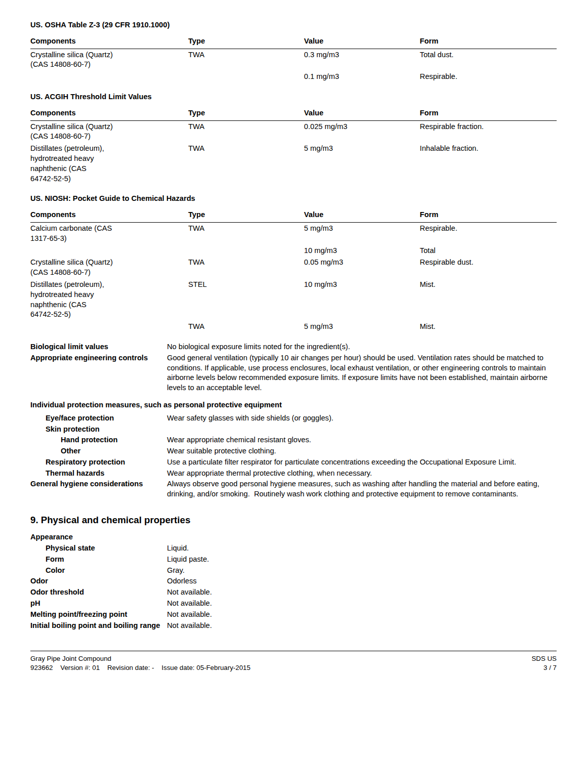US. OSHA Table Z-3 (29 CFR 1910.1000)
| Components | Type | Value | Form |
| --- | --- | --- | --- |
| Crystalline silica (Quartz) (CAS 14808-60-7) | TWA | 0.3 mg/m3 | Total dust. |
| | | 0.1 mg/m3 | Respirable. |
US. ACGIH Threshold Limit Values
| Components | Type | Value | Form |
| --- | --- | --- | --- |
| Crystalline silica (Quartz) (CAS 14808-60-7) | TWA | 0.025 mg/m3 | Respirable fraction. |
| Distillates (petroleum), hydrotreated heavy naphthenic (CAS 64742-52-5) | TWA | 5 mg/m3 | Inhalable fraction. |
US. NIOSH: Pocket Guide to Chemical Hazards
| Components | Type | Value | Form |
| --- | --- | --- | --- |
| Calcium carbonate (CAS 1317-65-3) | TWA | 5 mg/m3 | Respirable. |
| | | 10 mg/m3 | Total |
| Crystalline silica (Quartz) (CAS 14808-60-7) | TWA | 0.05 mg/m3 | Respirable dust. |
| Distillates (petroleum), hydrotreated heavy naphthenic (CAS 64742-52-5) | STEL | 10 mg/m3 | Mist. |
| | TWA | 5 mg/m3 | Mist. |
Biological limit values
No biological exposure limits noted for the ingredient(s).
Appropriate engineering controls
Good general ventilation (typically 10 air changes per hour) should be used. Ventilation rates should be matched to conditions. If applicable, use process enclosures, local exhaust ventilation, or other engineering controls to maintain airborne levels below recommended exposure limits. If exposure limits have not been established, maintain airborne levels to an acceptable level.
Individual protection measures, such as personal protective equipment
Eye/face protection
Wear safety glasses with side shields (or goggles).
Skin protection
Hand protection
Wear appropriate chemical resistant gloves.
Other
Wear suitable protective clothing.
Respiratory protection
Use a particulate filter respirator for particulate concentrations exceeding the Occupational Exposure Limit.
Thermal hazards
Wear appropriate thermal protective clothing, when necessary.
General hygiene considerations
Always observe good personal hygiene measures, such as washing after handling the material and before eating, drinking, and/or smoking. Routinely wash work clothing and protective equipment to remove contaminants.
9. Physical and chemical properties
Appearance
Physical state
Liquid.
Form
Liquid paste.
Color
Gray.
Odor
Odorless
Odor threshold
Not available.
pH
Not available.
Melting point/freezing point
Not available.
Initial boiling point and boiling range
Not available.
Gray Pipe Joint Compound
923662 Version #: 01 Revision date: - Issue date: 05-February-2015
SDS US
3 / 7